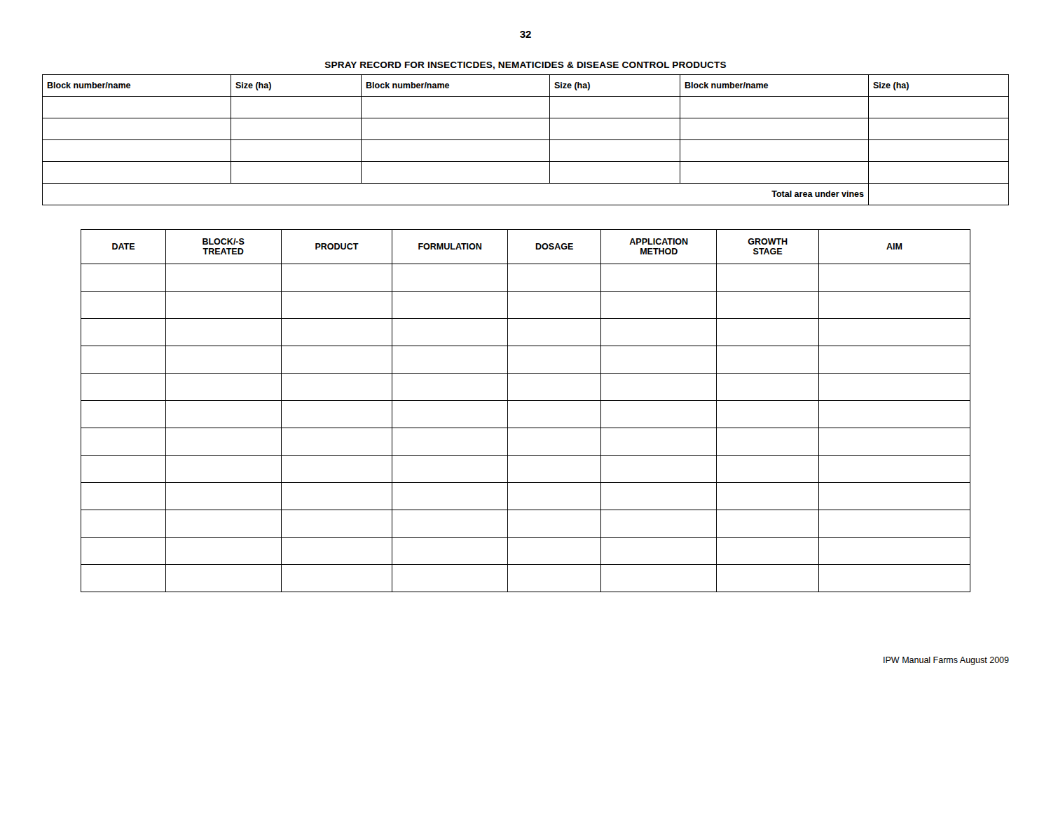32
SPRAY RECORD FOR INSECTICDES, NEMATICIDES & DISEASE CONTROL PRODUCTS
| Block number/name | Size (ha) | Block number/name | Size (ha) | Block number/name | Size (ha) |
| --- | --- | --- | --- | --- | --- |
| Total area under vines | |
| DATE | BLOCK/-S TREATED | PRODUCT | FORMULATION | DOSAGE | APPLICATION METHOD | GROWTH STAGE | AIM |
| --- | --- | --- | --- | --- | --- | --- | --- |
IPW Manual Farms August 2009